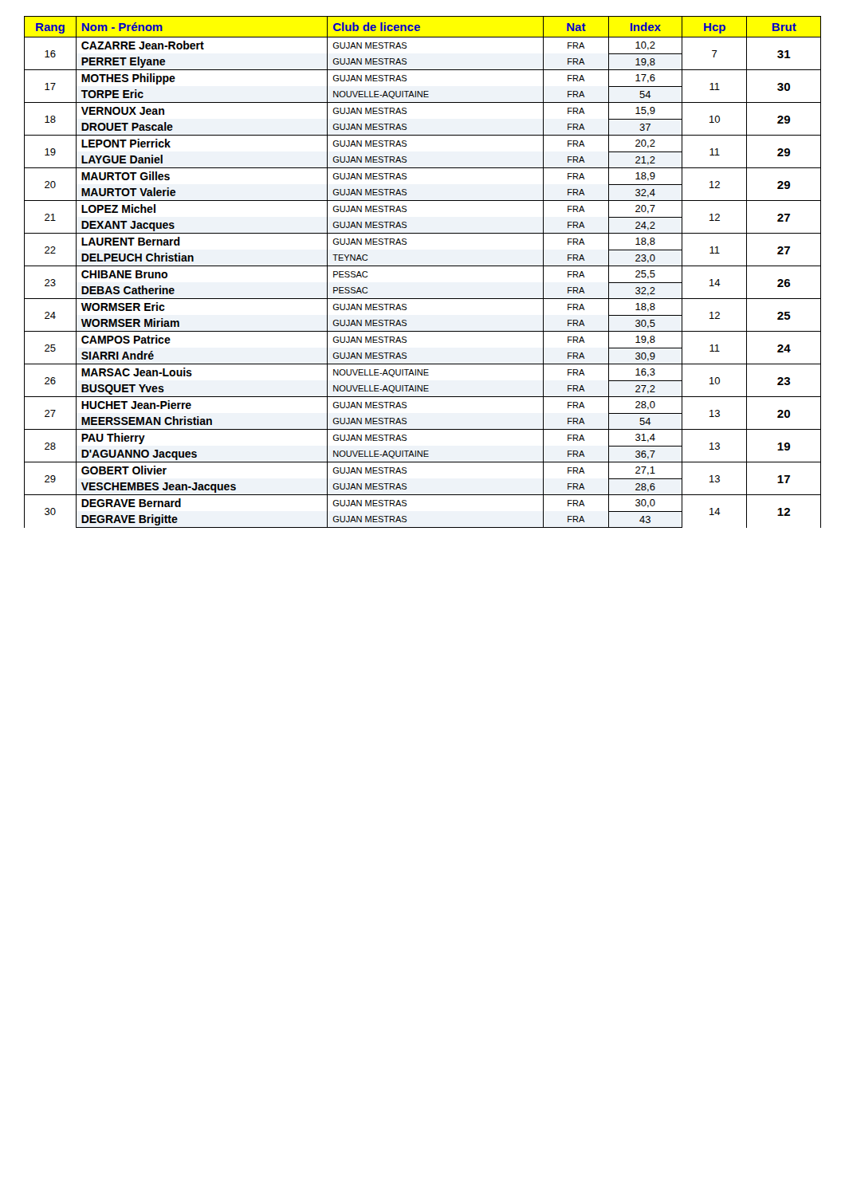| Rang | Nom - Prénom | Club de licence | Nat | Index | Hcp | Brut |
| --- | --- | --- | --- | --- | --- | --- |
| 16 | CAZARRE Jean-Robert | GUJAN MESTRAS | FRA | 10,2 | 7 | 31 |
| PERRET Elyane | GUJAN MESTRAS | FRA | 19,8 |
| 17 | MOTHES Philippe | GUJAN MESTRAS | FRA | 17,6 | 11 | 30 |
| TORPE Eric | NOUVELLE-AQUITAINE | FRA | 54 |
| 18 | VERNOUX Jean | GUJAN MESTRAS | FRA | 15,9 | 10 | 29 |
| DROUET Pascale | GUJAN MESTRAS | FRA | 37 |
| 19 | LEPONT Pierrick | GUJAN MESTRAS | FRA | 20,2 | 11 | 29 |
| LAYGUE Daniel | GUJAN MESTRAS | FRA | 21,2 |
| 20 | MAURTOT Gilles | GUJAN MESTRAS | FRA | 18,9 | 12 | 29 |
| MAURTOT Valerie | GUJAN MESTRAS | FRA | 32,4 |
| 21 | LOPEZ Michel | GUJAN MESTRAS | FRA | 20,7 | 12 | 27 |
| DEXANT Jacques | GUJAN MESTRAS | FRA | 24,2 |
| 22 | LAURENT Bernard | GUJAN MESTRAS | FRA | 18,8 | 11 | 27 |
| DELPEUCH Christian | TEYNAC | FRA | 23,0 |
| 23 | CHIBANE Bruno | PESSAC | FRA | 25,5 | 14 | 26 |
| DEBAS Catherine | PESSAC | FRA | 32,2 |
| 24 | WORMSER Eric | GUJAN MESTRAS | FRA | 18,8 | 12 | 25 |
| WORMSER Miriam | GUJAN MESTRAS | FRA | 30,5 |
| 25 | CAMPOS Patrice | GUJAN MESTRAS | FRA | 19,8 | 11 | 24 |
| SIARRI André | GUJAN MESTRAS | FRA | 30,9 |
| 26 | MARSAC Jean-Louis | NOUVELLE-AQUITAINE | FRA | 16,3 | 10 | 23 |
| BUSQUET Yves | NOUVELLE-AQUITAINE | FRA | 27,2 |
| 27 | HUCHET Jean-Pierre | GUJAN MESTRAS | FRA | 28,0 | 13 | 20 |
| MEERSSEMAN Christian | GUJAN MESTRAS | FRA | 54 |
| 28 | PAU Thierry | GUJAN MESTRAS | FRA | 31,4 | 13 | 19 |
| D'AGUANNO Jacques | NOUVELLE-AQUITAINE | FRA | 36,7 |
| 29 | GOBERT Olivier | GUJAN MESTRAS | FRA | 27,1 | 13 | 17 |
| VESCHEMBES Jean-Jacques | GUJAN MESTRAS | FRA | 28,6 |
| 30 | DEGRAVE Bernard | GUJAN MESTRAS | FRA | 30,0 | 14 | 12 |
| DEGRAVE Brigitte | GUJAN MESTRAS | FRA | 43 |